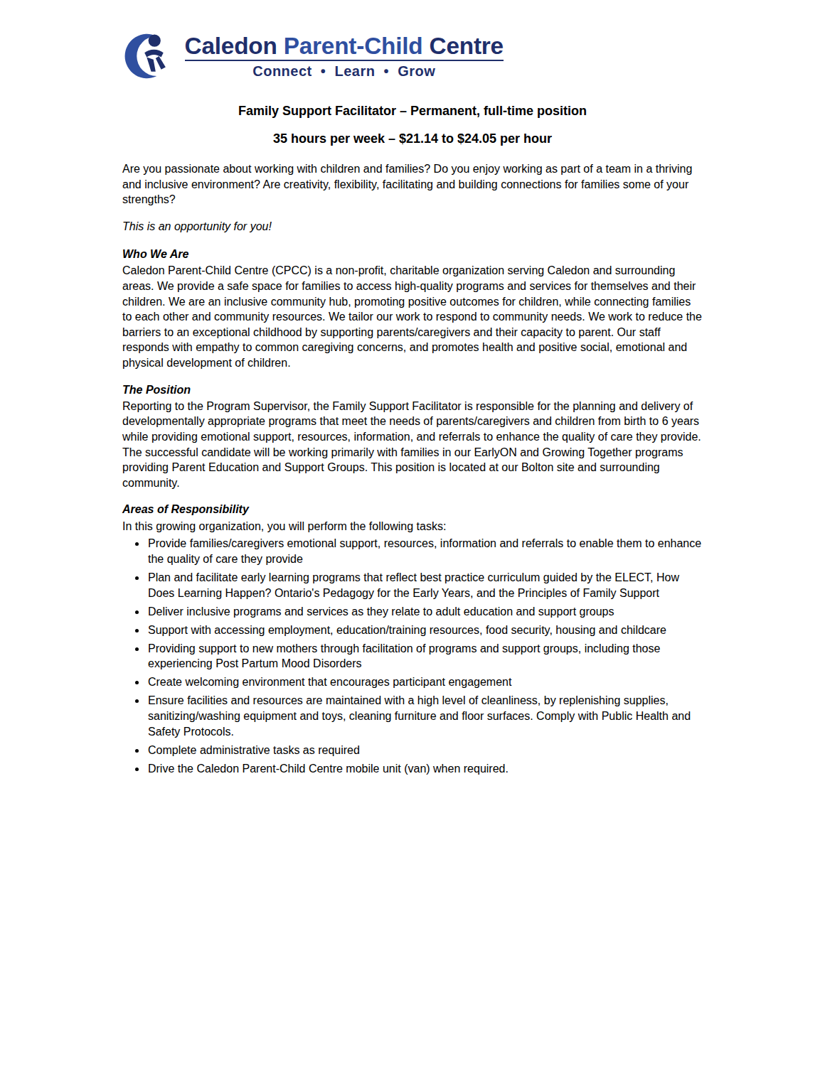Caledon Parent-Child Centre
Connect • Learn • Grow
Family Support Facilitator – Permanent, full-time position 35 hours per week – $21.14 to $24.05 per hour
Are you passionate about working with children and families? Do you enjoy working as part of a team in a thriving and inclusive environment? Are creativity, flexibility, facilitating and building connections for families some of your strengths?
This is an opportunity for you!
Who We Are
Caledon Parent-Child Centre (CPCC) is a non-profit, charitable organization serving Caledon and surrounding areas. We provide a safe space for families to access high-quality programs and services for themselves and their children. We are an inclusive community hub, promoting positive outcomes for children, while connecting families to each other and community resources. We tailor our work to respond to community needs. We work to reduce the barriers to an exceptional childhood by supporting parents/caregivers and their capacity to parent. Our staff responds with empathy to common caregiving concerns, and promotes health and positive social, emotional and physical development of children.
The Position
Reporting to the Program Supervisor, the Family Support Facilitator is responsible for the planning and delivery of developmentally appropriate programs that meet the needs of parents/caregivers and children from birth to 6 years while providing emotional support, resources, information, and referrals to enhance the quality of care they provide. The successful candidate will be working primarily with families in our EarlyON and Growing Together programs providing Parent Education and Support Groups. This position is located at our Bolton site and surrounding community.
Areas of Responsibility
In this growing organization, you will perform the following tasks:
Provide families/caregivers emotional support, resources, information and referrals to enable them to enhance the quality of care they provide
Plan and facilitate early learning programs that reflect best practice curriculum guided by the ELECT, How Does Learning Happen? Ontario's Pedagogy for the Early Years, and the Principles of Family Support
Deliver inclusive programs and services as they relate to adult education and support groups
Support with accessing employment, education/training resources, food security, housing and childcare
Providing support to new mothers through facilitation of programs and support groups, including those experiencing Post Partum Mood Disorders
Create welcoming environment that encourages participant engagement
Ensure facilities and resources are maintained with a high level of cleanliness, by replenishing supplies, sanitizing/washing equipment and toys, cleaning furniture and floor surfaces. Comply with Public Health and Safety Protocols.
Complete administrative tasks as required
Drive the Caledon Parent-Child Centre mobile unit (van) when required.